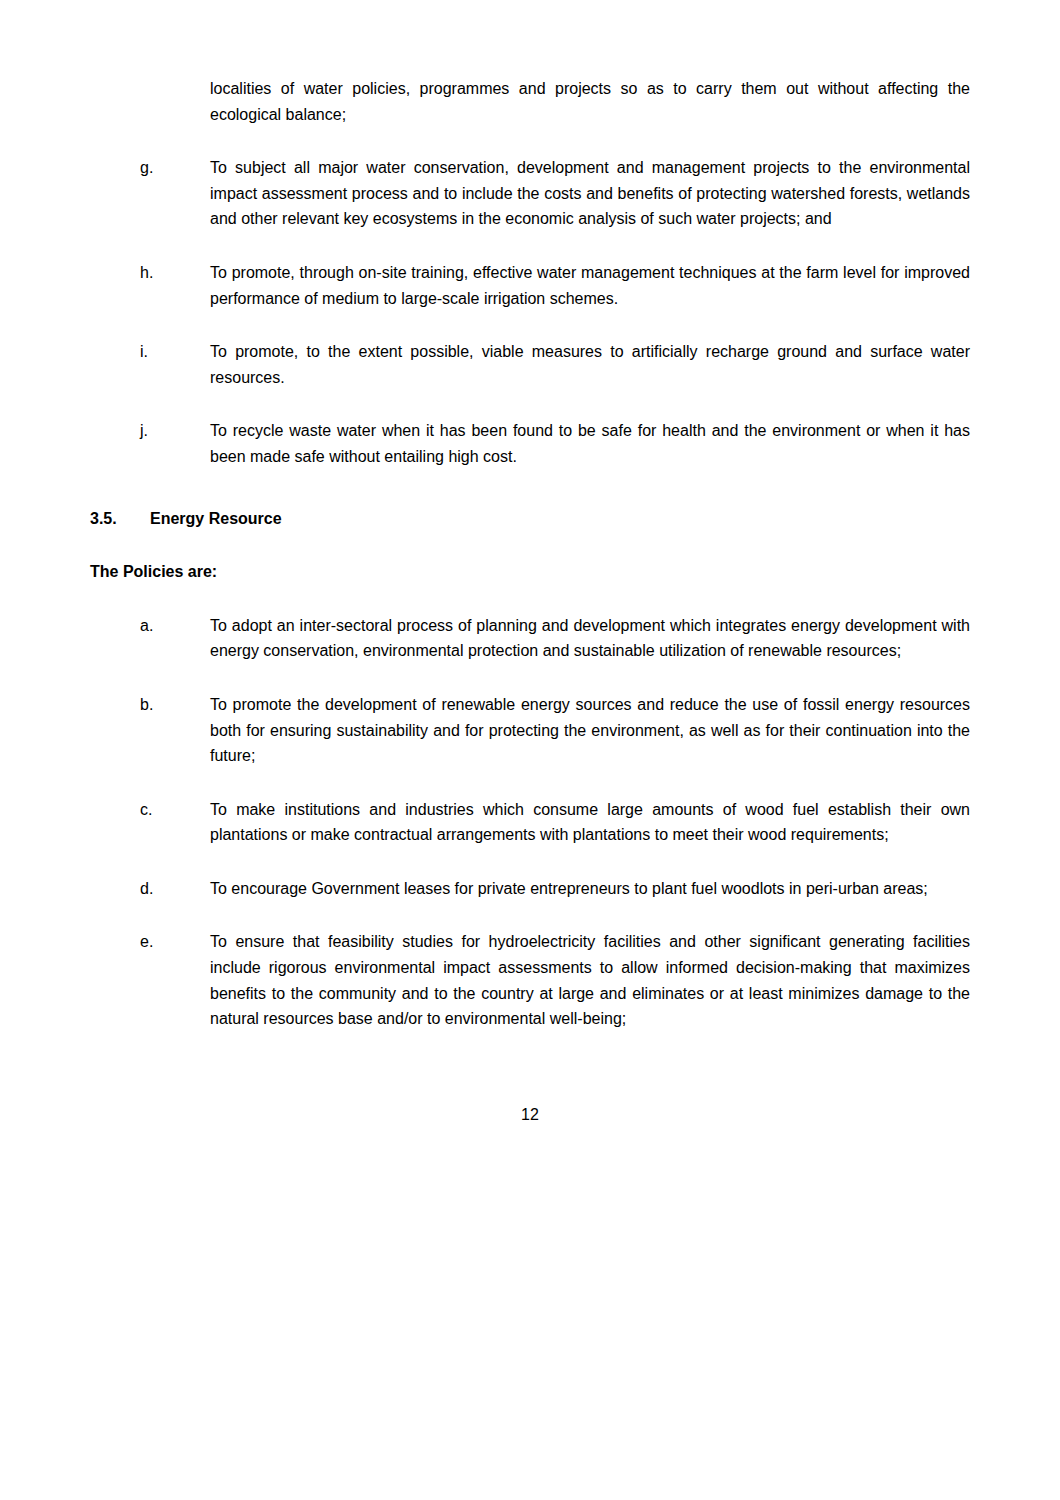localities of water policies, programmes and projects so as to carry them out without affecting the ecological balance;
g.
To subject all major water conservation, development and management projects to the environmental impact assessment process and to include the costs and benefits of protecting watershed forests, wetlands and other relevant key ecosystems in the economic analysis of such water projects; and
h.
To promote, through on-site training, effective water management techniques at the farm level for improved performance of medium to large-scale irrigation schemes.
i.
To promote, to the extent possible, viable measures to artificially recharge ground and surface water resources.
j.
To recycle waste water when it has been found to be safe for health and the environment or when it has been made safe without entailing high cost.
3.5. Energy Resource
The Policies are:
a.
To adopt an inter-sectoral process of planning and development which integrates energy development with energy conservation, environmental protection and sustainable utilization of renewable resources;
b.
To promote the development of renewable energy sources and reduce the use of fossil energy resources both for ensuring sustainability and for protecting the environment, as well as for their continuation into the future;
c.
To make institutions and industries which consume large amounts of wood fuel establish their own plantations or make contractual arrangements with plantations to meet their wood requirements;
d.
To encourage Government leases for private entrepreneurs to plant fuel woodlots in peri-urban areas;
e.
To ensure that feasibility studies for hydroelectricity facilities and other significant generating facilities include rigorous environmental impact assessments to allow informed decision-making that maximizes benefits to the community and to the country at large and eliminates or at least minimizes damage to the natural resources base and/or to environmental well-being;
12